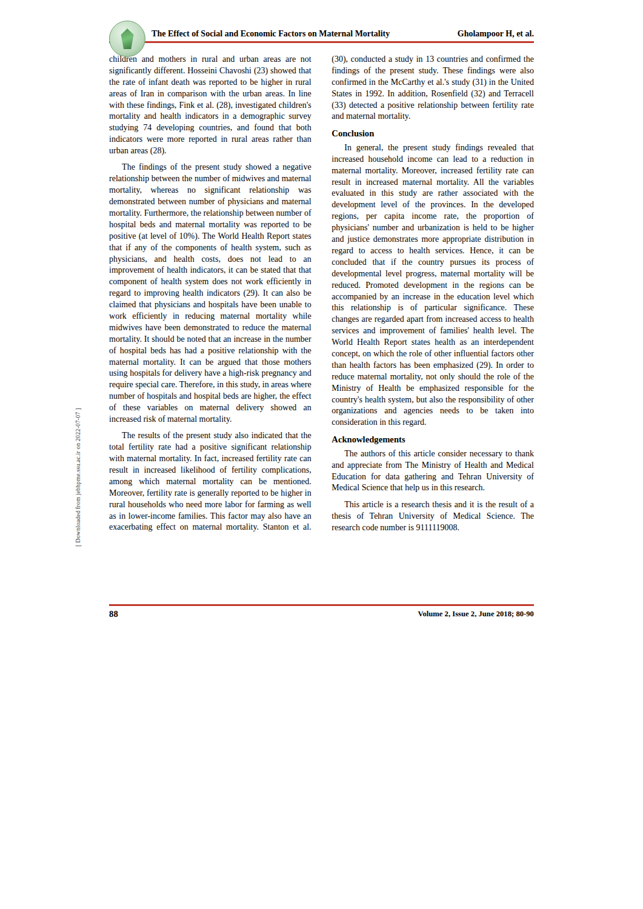The Effect of Social and Economic Factors on Maternal Mortality Gholampoor H, et al.
[ Downloaded from jebhpme.ssu.ac.ir on 2022-07-07 ]
children and mothers in rural and urban areas are not significantly different. Hosseini Chavoshi (23) showed that the rate of infant death was reported to be higher in rural areas of Iran in comparison with the urban areas. In line with these findings, Fink et al. (28), investigated children's mortality and health indicators in a demographic survey studying 74 developing countries, and found that both indicators were more reported in rural areas rather than urban areas (28).
The findings of the present study showed a negative relationship between the number of midwives and maternal mortality, whereas no significant relationship was demonstrated between number of physicians and maternal mortality. Furthermore, the relationship between number of hospital beds and maternal mortality was reported to be positive (at level of 10%). The World Health Report states that if any of the components of health system, such as physicians, and health costs, does not lead to an improvement of health indicators, it can be stated that that component of health system does not work efficiently in regard to improving health indicators (29). It can also be claimed that physicians and hospitals have been unable to work efficiently in reducing maternal mortality while midwives have been demonstrated to reduce the maternal mortality. It should be noted that an increase in the number of hospital beds has had a positive relationship with the maternal mortality. It can be argued that those mothers using hospitals for delivery have a high-risk pregnancy and require special care. Therefore, in this study, in areas where number of hospitals and hospital beds are higher, the effect of these variables on maternal delivery showed an increased risk of maternal mortality.
The results of the present study also indicated that the total fertility rate had a positive significant relationship with maternal mortality. In fact, increased fertility rate can result in increased likelihood of fertility complications, among which maternal mortality can be mentioned. Moreover, fertility rate is generally reported to be higher in rural households who need more labor for farming as well as in lower-income families. This factor may also have an exacerbating effect on maternal mortality. Stanton et al. (30), conducted a study in 13 countries and confirmed the findings of the present study. These findings were also confirmed in the McCarthy et al.'s study (31) in the United States in 1992. In addition, Rosenfield (32) and Terracell (33) detected a positive relationship between fertility rate and maternal mortality.
Conclusion
In general, the present study findings revealed that increased household income can lead to a reduction in maternal mortality. Moreover, increased fertility rate can result in increased maternal mortality. All the variables evaluated in this study are rather associated with the development level of the provinces. In the developed regions, per capita income rate, the proportion of physicians' number and urbanization is held to be higher and justice demonstrates more appropriate distribution in regard to access to health services. Hence, it can be concluded that if the country pursues its process of developmental level progress, maternal mortality will be reduced. Promoted development in the regions can be accompanied by an increase in the education level which this relationship is of particular significance. These changes are regarded apart from increased access to health services and improvement of families' health level. The World Health Report states health as an interdependent concept, on which the role of other influential factors other than health factors has been emphasized (29). In order to reduce maternal mortality, not only should the role of the Ministry of Health be emphasized responsible for the country's health system, but also the responsibility of other organizations and agencies needs to be taken into consideration in this regard.
Acknowledgements
The authors of this article consider necessary to thank and appreciate from The Ministry of Health and Medical Education for data gathering and Tehran University of Medical Science that help us in this research.
This article is a research thesis and it is the result of a thesis of Tehran University of Medical Science. The research code number is 9111119008.
88 Volume 2, Issue 2, June 2018; 80-90